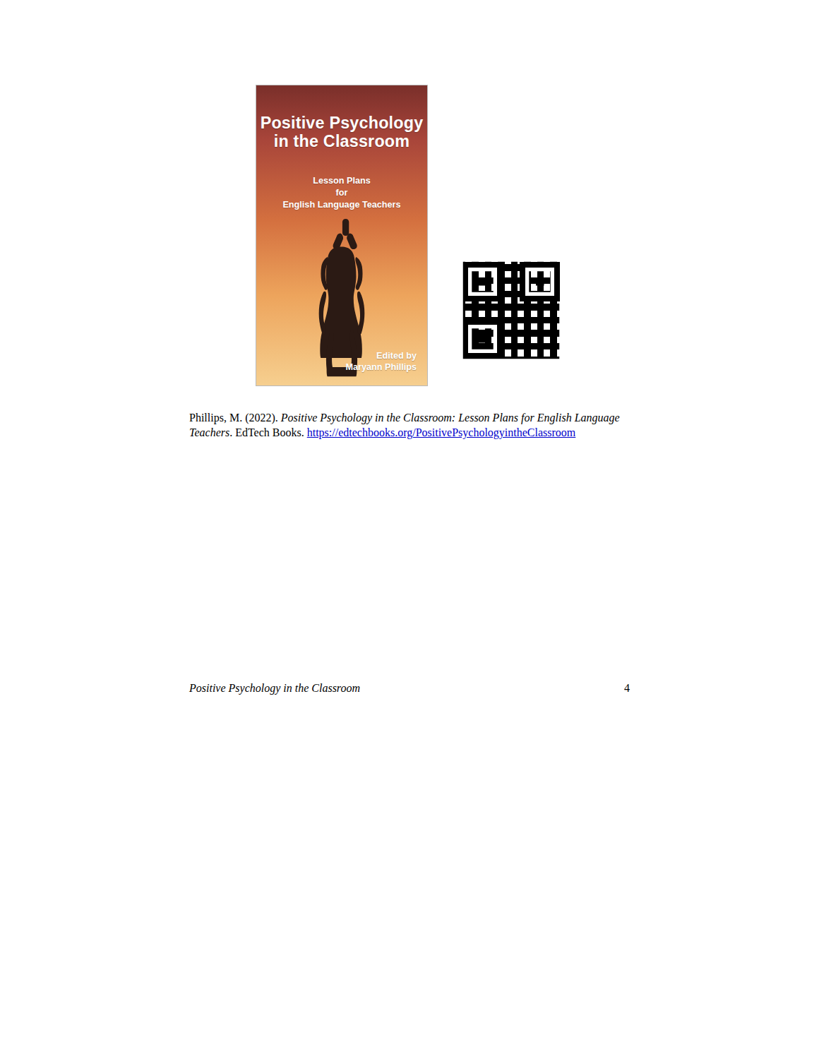Positive Psychology
in the Classroom
Lesson Plans
for
English Language Teachers
Edited by
Maryann Phillips
Phillips, M. (2022). Positive Psychology in the Classroom: Lesson Plans for English Language Teachers. EdTech Books. https://edtechbooks.org/PositivePsychologyintheClassroom
Positive Psychology in the Classroom 4